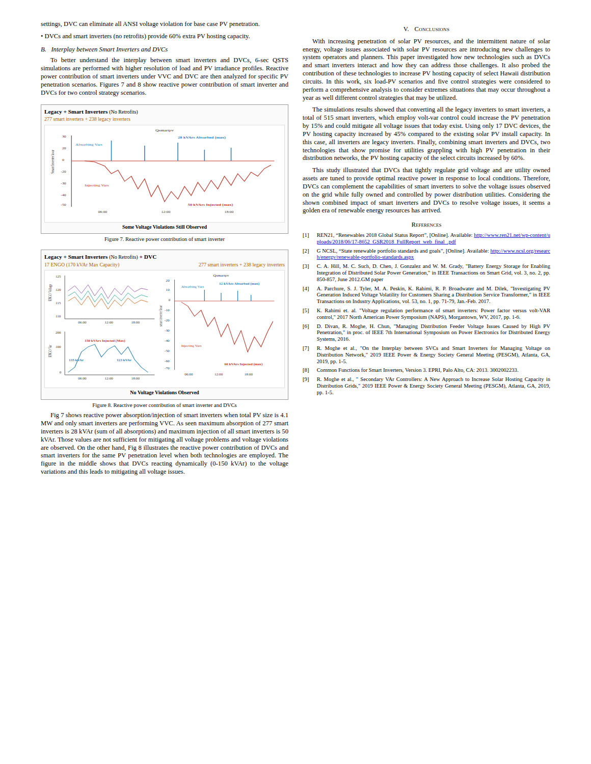settings, DVC can eliminate all ANSI voltage violation for base case PV penetration.
• DVCs and smart inverters (no retrofits) provide 60% extra PV hosting capacity.
B. Interplay between Smart Inverters and DVCs
To better understand the interplay between smart inverters and DVCs, 6-sec QSTS simulations are performed with higher resolution of load and PV irradiance profiles. Reactive power contribution of smart inverters under VVC and DVC are then analyzed for specific PV penetration scenarios. Figures 7 and 8 show reactive power contribution of smart inverter and DVCs for two control strategy scenarios.
Legacy + Smart Inverters (No Retrofits)
277 smart inverters + 238 legacy inverters
Qsmartpv 30 20 0 -20 -30 -40 -50 06:00 12:00 18:00 Absorbing Vars 28 kVArs Absorbed (max) Injecting Vars 50 kVArs Injected (max) Smart Inverter kvar
Some Voltage Violations Still Observed
Figure 7. Reactive power contribution of smart inverter
Legacy + Smart Inverters (No Retrofits) + DVC
17 ENGO (170 kVAr Max Capacity) 277 smart inverters + 238 legacy inverters
125 120 115 110 06:00 12:00 18:00 ENGO Voltage 200 100 0 06:00 12:00 18:00 ENGO Var 135 kVAr 123 kVAr 150 kVArs Injected (Max) Qsmartpv 20 10 0 -10 -20 -30 -40 -50 -60 -70 06:00 12:00 18:00 smart inverter kvar Absorbing Vars 12 kVArs Absorbed (max) Injecting Vars 60 kVArs Injected (max)
No Voltage Violations Observed
Figure 8. Reactive power contribution of smart inverter and DVCs
Fig 7 shows reactive power absorption/injection of smart inverters when total PV size is 4.1 MW and only smart inverters are performing VVC. As seen maximum absorption of 277 smart inverters is 28 kVAr (sum of all absorptions) and maximum injection of all smart inverters is 50 kVAr. Those values are not sufficient for mitigating all voltage problems and voltage violations are observed. On the other hand, Fig 8 illustrates the reactive power contribution of DVCs and smart inverters for the same PV penetration level when both technologies are employed. The figure in the middle shows that DVCs reacting dynamically (0-150 kVAr) to the voltage variations and this leads to mitigating all voltage issues.
V. Conclusions
With increasing penetration of solar PV resources, and the intermittent nature of solar energy, voltage issues associated with solar PV resources are introducing new challenges to system operators and planners. This paper investigated how new technologies such as DVCs and smart inverters interact and how they can address those challenges. It also probed the contribution of these technologies to increase PV hosting capacity of select Hawaii distribution circuits. In this work, six load-PV scenarios and five control strategies were considered to perform a comprehensive analysis to consider extremes situations that may occur throughout a year as well different control strategies that may be utilized.
The simulations results showed that converting all the legacy inverters to smart inverters, a total of 515 smart inverters, which employ volt-var control could increase the PV penetration by 15% and could mitigate all voltage issues that today exist. Using only 17 DVC devices, the PV hosting capacity increased by 45% compared to the existing solar PV install capacity. In this case, all inverters are legacy inverters. Finally, combining smart inverters and DVCs, two technologies that show promise for utilities grappling with high PV penetration in their distribution networks, the PV hosting capacity of the select circuits increased by 60%.
This study illustrated that DVCs that tightly regulate grid voltage and are utility owned assets are tuned to provide optimal reactive power in response to local conditions. Therefore, DVCs can complement the capabilities of smart inverters to solve the voltage issues observed on the grid while fully owned and controlled by power distribution utilities. Considering the shown combined impact of smart inverters and DVCs to resolve voltage issues, it seems a golden era of renewable energy resources has arrived.
References
REN21, “Renewables 2018 Global Status Report”, [Online]. Available: http://www.ren21.net/wp-content/uploads/2018/06/17-8652_GSR2018_FullReport_web_final_.pdf
G NCSL, “State renewable portfolio standards and goals”, [Online]. Available: http://www.ncsl.org/research/energy/renewable-portfolio-standards.aspx
C. A. Hill, M. C. Such, D. Chen, J. Gonzalez and W. M. Grady, "Battery Energy Storage for Enabling Integration of Distributed Solar Power Generation," in IEEE Transactions on Smart Grid, vol. 3, no. 2, pp. 850-857, June 2012.GM paper
A. Parchure, S. J. Tyler, M. A. Peskin, K. Rahimi, R. P. Broadwater and M. Dilek, "Investigating PV Generation Induced Voltage Volatility for Customers Sharing a Distribution Service Transformer," in IEEE Transactions on Industry Applications, vol. 53, no. 1, pp. 71-79, Jan.-Feb. 2017.
K. Rahimi et. al. "Voltage regulation performance of smart inverters: Power factor versus volt-VAR control," 2017 North American Power Symposium (NAPS), Morgantown, WV, 2017, pp. 1-6.
D. Divan, R. Moghe, H. Chun, "Managing Distribution Feeder Voltage Issues Caused by High PV Penetration," in proc. of IEEE 7th International Symposium on Power Electronics for Distributed Energy Systems, 2016.
R. Moghe et al., "On the Interplay between SVCs and Smart Inverters for Managing Voltage on Distribution Network," 2019 IEEE Power & Energy Society General Meeting (PESGM), Atlanta, GA, 2019, pp. 1-5.
Common Functions for Smart Inverters, Version 3. EPRI, Palo Alto, CA: 2013. 3002002233.
R. Moghe et al., " Secondary VAr Controllers: A New Approach to Increase Solar Hosting Capacity in Distribution Grids," 2019 IEEE Power & Energy Society General Meeting (PESGM), Atlanta, GA, 2019, pp. 1-5.